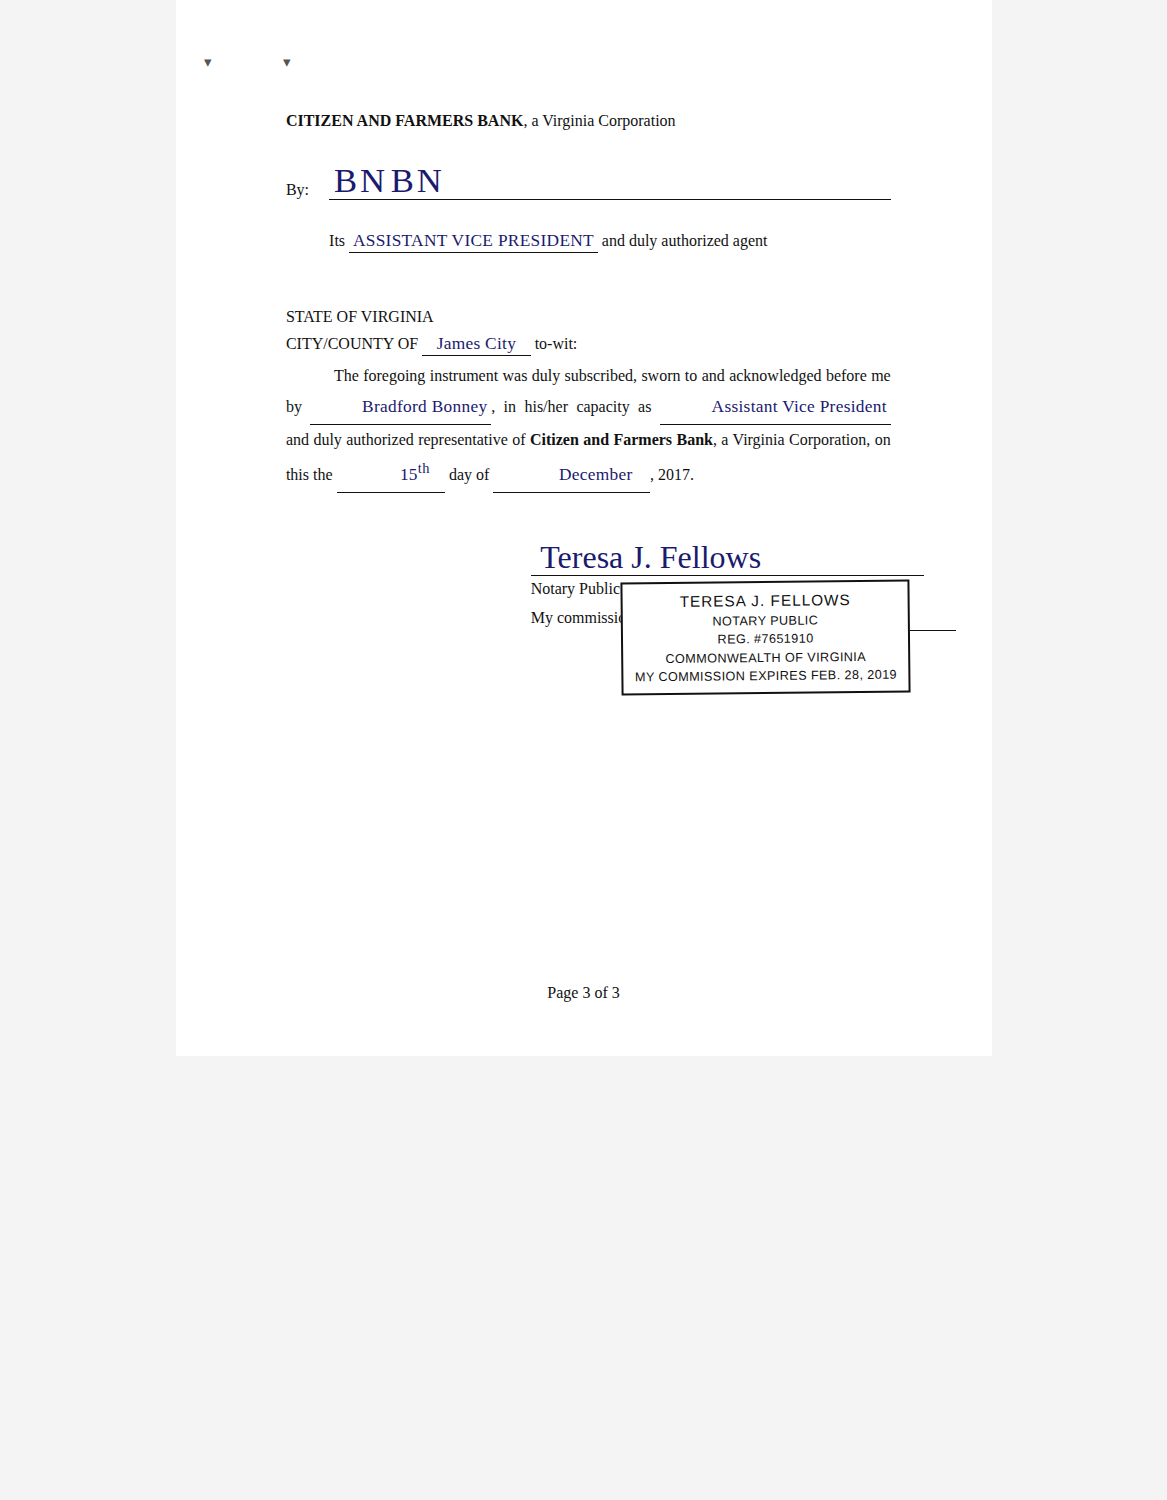▾ ▾
CITIZEN AND FARMERS BANK, a Virginia Corporation
By:
B N  B N
Its ASSISTANT VICE PRESIDENT and duly authorized agent
STATE OF VIRGINIA
CITY/COUNTY OF James City to-wit:
The foregoing instrument was duly subscribed, sworn to and acknowledged before me by Bradford Bonney, in his/her capacity as Assistant Vice President and duly authorized representative of Citizen and Farmers Bank, a Virginia Corporation, on this the 15th day of December, 2017.
Teresa J. Fellows
Notary Public
My commission expires: 28 February 2019
TERESA J. FELLOWS
NOTARY PUBLIC
REG. #7651910
COMMONWEALTH OF VIRGINIA
MY COMMISSION EXPIRES FEB. 28, 2019
Page 3 of 3